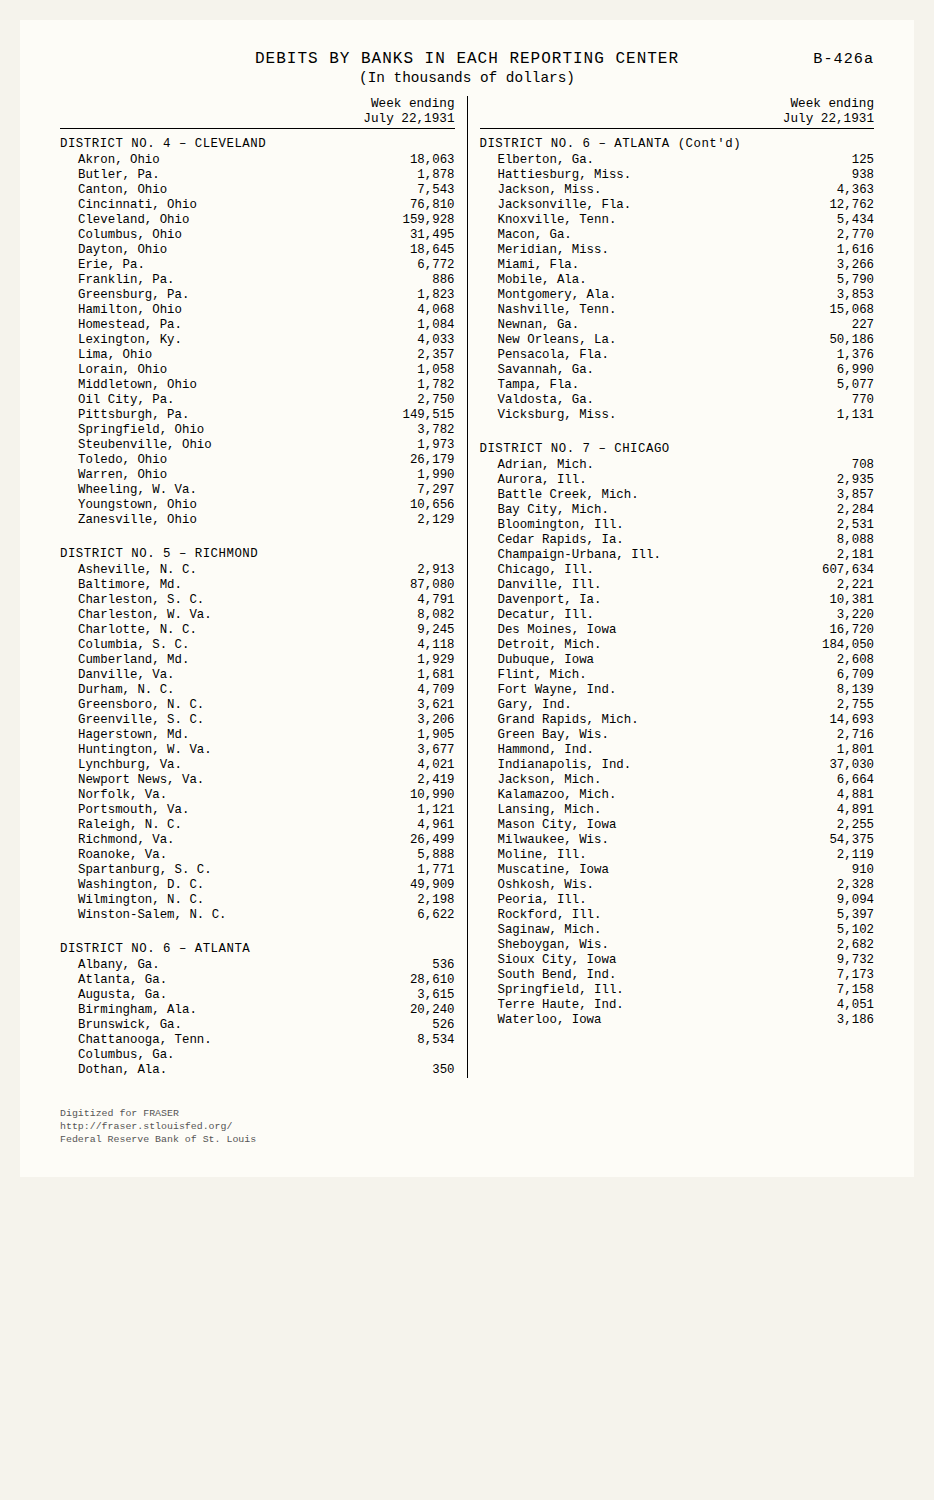B‑426a
Debits by Banks in Each Reporting Center
(In thousands of dollars)
| Week ending July 22,1931 / DISTRICT NO. 4 – CLEVELAND / / Akron, Ohio / 18,063 / / Butler, Pa. / 1,878 / / Canton, Ohio / 7,543 / / Cincinnati, Ohio / 76,810 / / Cleveland, Ohio / 159,928 / / Columbus, Ohio / 31,495 / / Dayton, Ohio / 18,645 / / Erie, Pa. / 6,772 / / Franklin, Pa. / 886 / / Greensburg, Pa. / 1,823 / / Hamilton, Ohio / 4,068 / / Homestead, Pa. / 1,084 / / Lexington, Ky. / 4,033 / / Lima, Ohio / 2,357 / / Lorain, Ohio / 1,058 / / Middletown, Ohio / 1,782 / / Oil City, Pa. / 2,750 / / Pittsburgh, Pa. / 149,515 / / Springfield, Ohio / 3,782 / / Steubenville, Ohio / 1,973 / / Toledo, Ohio / 26,179 / / Warren, Ohio / 1,990 / / Wheeling, W. Va. / 7,297 / / Youngstown, Ohio / 10,656 / / Zanesville, Ohio / 2,129 / / DISTRICT NO. 5 – RICHMOND / / Asheville, N. C. / 2,913 / / Baltimore, Md. / 87,080 / / Charleston, S. C. / 4,791 / / Charleston, W. Va. / 8,082 / / Charlotte, N. C. / 9,245 / / Columbia, S. C. / 4,118 / / Cumberland, Md. / 1,929 / / Danville, Va. / 1,681 / / Durham, N. C. / 4,709 / / Greensboro, N. C. / 3,621 / / Greenville, S. C. / 3,206 / / Hagerstown, Md. / 1,905 / / Huntington, W. Va. / 3,677 / / Lynchburg, Va. / 4,021 / / Newport News, Va. / 2,419 / / Norfolk, Va. / 10,990 / / Portsmouth, Va. / 1,121 / / Raleigh, N. C. / 4,961 / / Richmond, Va. / 26,499 / / Roanoke, Va. / 5,888 / / Spartanburg, S. C. / 1,771 / / Washington, D. C. / 49,909 / / Wilmington, N. C. / 2,198 / / Winston-Salem, N. C. / 6,622 / / DISTRICT NO. 6 – ATLANTA / / Albany, Ga. / 536 / / Atlanta, Ga. / 28,610 / / Augusta, Ga. / 3,615 / / Birmingham, Ala. / 20,240 / / Brunswick, Ga. / 526 / / Chattanooga, Tenn. / 8,534 / / Columbus, Ga. / / / Dothan, Ala. / 350 / | Week ending July 22,1931 / DISTRICT NO. 6 – ATLANTA (Cont'd) / / Elberton, Ga. / 125 / / Hattiesburg, Miss. / 938 / / Jackson, Miss. / 4,363 / / Jacksonville, Fla. / 12,762 / / Knoxville, Tenn. / 5,434 / / Macon, Ga. / 2,770 / / Meridian, Miss. / 1,616 / / Miami, Fla. / 3,266 / / Mobile, Ala. / 5,790 / / Montgomery, Ala. / 3,853 / / Nashville, Tenn. / 15,068 / / Newnan, Ga. / 227 / / New Orleans, La. / 50,186 / / Pensacola, Fla. / 1,376 / / Savannah, Ga. / 6,990 / / Tampa, Fla. / 5,077 / / Valdosta, Ga. / 770 / / Vicksburg, Miss. / 1,131 / / DISTRICT NO. 7 – CHICAGO / / Adrian, Mich. / 708 / / Aurora, Ill. / 2,935 / / Battle Creek, Mich. / 3,857 / / Bay City, Mich. / 2,284 / / Bloomington, Ill. / 2,531 / / Cedar Rapids, Ia. / 8,088 / / Champaign-Urbana, Ill. / 2,181 / / Chicago, Ill. / 607,634 / / Danville, Ill. / 2,221 / / Davenport, Ia. / 10,381 / / Decatur, Ill. / 3,220 / / Des Moines, Iowa / 16,720 / / Detroit, Mich. / 184,050 / / Dubuque, Iowa / 2,608 / / Flint, Mich. / 6,709 / / Fort Wayne, Ind. / 8,139 / / Gary, Ind. / 2,755 / / Grand Rapids, Mich. / 14,693 / / Green Bay, Wis. / 2,716 / / Hammond, Ind. / 1,801 / / Indianapolis, Ind. / 37,030 / / Jackson, Mich. / 6,664 / / Kalamazoo, Mich. / 4,881 / / Lansing, Mich. / 4,891 / / Mason City, Iowa / 2,255 / / Milwaukee, Wis. / 54,375 / / Moline, Ill. / 2,119 / / Muscatine, Iowa / 910 / / Oshkosh, Wis. / 2,328 / / Peoria, Ill. / 9,094 / / Rockford, Ill. / 5,397 / / Saginaw, Mich. / 5,102 / / Sheboygan, Wis. / 2,682 / / Sioux City, Iowa / 9,732 / / South Bend, Ind. / 7,173 / / Springfield, Ill. / 7,158 / / Terre Haute, Ind. / 4,051 / / Waterloo, Iowa / 3,186 / |
Digitized for FRASER
http://fraser.stlouisfed.org/
Federal Reserve Bank of St. Louis